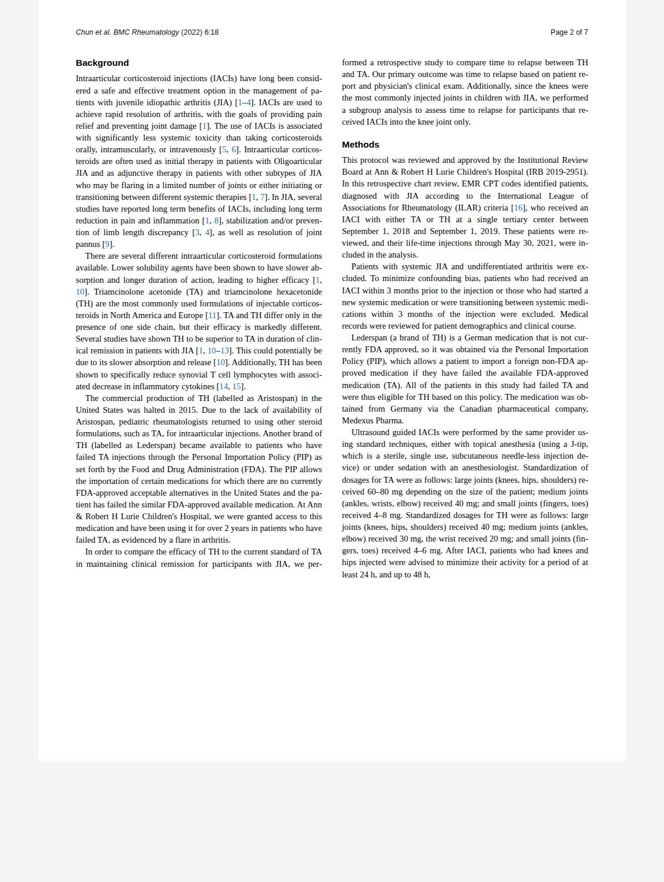Chun et al. BMC Rheumatology (2022) 6:18
Page 2 of 7
Background
Intraarticular corticosteroid injections (IACIs) have long been considered a safe and effective treatment option in the management of patients with juvenile idiopathic arthritis (JIA) [1–4]. IACIs are used to achieve rapid resolution of arthritis, with the goals of providing pain relief and preventing joint damage [1]. The use of IACIs is associated with significantly less systemic toxicity than taking corticosteroids orally, intramuscularly, or intravenously [5, 6]. Intraarticular corticosteroids are often used as initial therapy in patients with Oligoarticular JIA and as adjunctive therapy in patients with other subtypes of JIA who may be flaring in a limited number of joints or either initiating or transitioning between different systemic therapies [1, 7]. In JIA, several studies have reported long term benefits of IACIs, including long term reduction in pain and inflammation [1, 8], stabilization and/or prevention of limb length discrepancy [3, 4], as well as resolution of joint pannus [9].
There are several different intraarticular corticosteroid formulations available. Lower solubility agents have been shown to have slower absorption and longer duration of action, leading to higher efficacy [1, 10]. Triamcinolone acetonide (TA) and triamcinolone hexacetonide (TH) are the most commonly used formulations of injectable corticosteroids in North America and Europe [11]. TA and TH differ only in the presence of one side chain, but their efficacy is markedly different. Several studies have shown TH to be superior to TA in duration of clinical remission in patients with JIA [1, 10–13]. This could potentially be due to its slower absorption and release [10]. Additionally, TH has been shown to specifically reduce synovial T cell lymphocytes with associated decrease in inflammatory cytokines [14, 15].
The commercial production of TH (labelled as Aristospan) in the United States was halted in 2015. Due to the lack of availability of Aristospan, pediatric rheumatologists returned to using other steroid formulations, such as TA, for intraarticular injections. Another brand of TH (labelled as Lederspan) became available to patients who have failed TA injections through the Personal Importation Policy (PIP) as set forth by the Food and Drug Administration (FDA). The PIP allows the importation of certain medications for which there are no currently FDA-approved acceptable alternatives in the United States and the patient has failed the similar FDA-approved available medication. At Ann & Robert H Lurie Children's Hospital, we were granted access to this medication and have been using it for over 2 years in patients who have failed TA, as evidenced by a flare in arthritis.
In order to compare the efficacy of TH to the current standard of TA in maintaining clinical remission for participants with JIA, we performed a retrospective study to compare time to relapse between TH and TA. Our primary outcome was time to relapse based on patient report and physician's clinical exam. Additionally, since the knees were the most commonly injected joints in children with JIA, we performed a subgroup analysis to assess time to relapse for participants that received IACIs into the knee joint only.
Methods
This protocol was reviewed and approved by the Institutional Review Board at Ann & Robert H Lurie Children's Hospital (IRB 2019-2951). In this retrospective chart review, EMR CPT codes identified patients, diagnosed with JIA according to the International League of Associations for Rheumatology (ILAR) criteria [16], who received an IACI with either TA or TH at a single tertiary center between September 1, 2018 and September 1, 2019. These patients were reviewed, and their life-time injections through May 30, 2021, were included in the analysis.
Patients with systemic JIA and undifferentiated arthritis were excluded. To minimize confounding bias, patients who had received an IACI within 3 months prior to the injection or those who had started a new systemic medication or were transitioning between systemic medications within 3 months of the injection were excluded. Medical records were reviewed for patient demographics and clinical course.
Lederspan (a brand of TH) is a German medication that is not currently FDA approved, so it was obtained via the Personal Importation Policy (PIP), which allows a patient to import a foreign non-FDA approved medication if they have failed the available FDA-approved medication (TA). All of the patients in this study had failed TA and were thus eligible for TH based on this policy. The medication was obtained from Germany via the Canadian pharmaceutical company, Medexus Pharma.
Ultrasound guided IACIs were performed by the same provider using standard techniques, either with topical anesthesia (using a J-tip, which is a sterile, single use, subcutaneous needle-less injection device) or under sedation with an anesthesiologist. Standardization of dosages for TA were as follows: large joints (knees, hips, shoulders) received 60–80 mg depending on the size of the patient; medium joints (ankles, wrists, elbow) received 40 mg; and small joints (fingers, toes) received 4–8 mg. Standardized dosages for TH were as follows: large joints (knees, hips, shoulders) received 40 mg; medium joints (ankles, elbow) received 30 mg, the wrist received 20 mg; and small joints (fingers, toes) received 4–6 mg. After IACI, patients who had knees and hips injected were advised to minimize their activity for a period of at least 24 h, and up to 48 h,